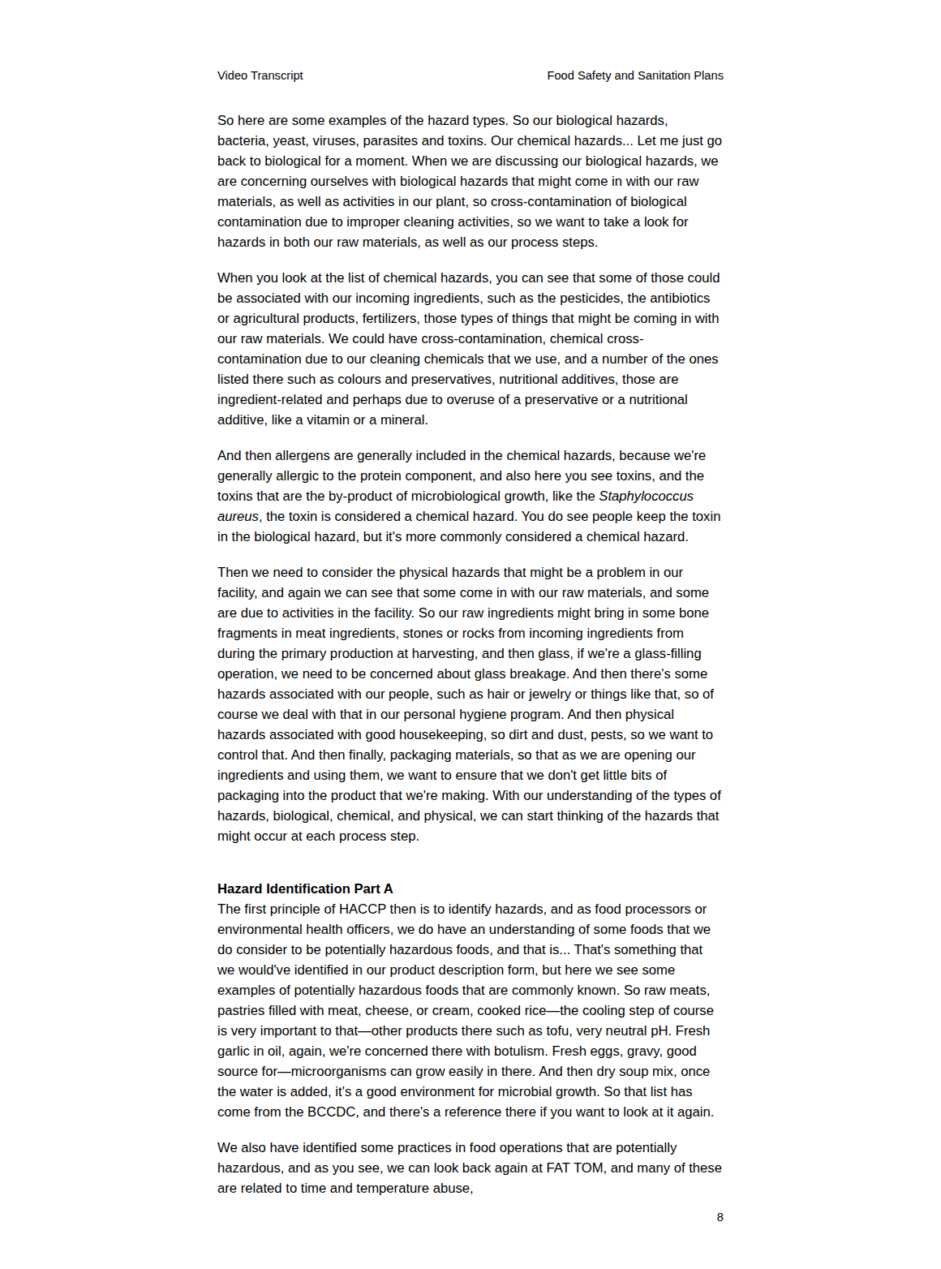Video Transcript Food Safety and Sanitation Plans
So here are some examples of the hazard types. So our biological hazards, bacteria, yeast, viruses, parasites and toxins. Our chemical hazards... Let me just go back to biological for a moment. When we are discussing our biological hazards, we are concerning ourselves with biological hazards that might come in with our raw materials, as well as activities in our plant, so cross-contamination of biological contamination due to improper cleaning activities, so we want to take a look for hazards in both our raw materials, as well as our process steps.
When you look at the list of chemical hazards, you can see that some of those could be associated with our incoming ingredients, such as the pesticides, the antibiotics or agricultural products, fertilizers, those types of things that might be coming in with our raw materials. We could have cross-contamination, chemical cross-contamination due to our cleaning chemicals that we use, and a number of the ones listed there such as colours and preservatives, nutritional additives, those are ingredient-related and perhaps due to overuse of a preservative or a nutritional additive, like a vitamin or a mineral.
And then allergens are generally included in the chemical hazards, because we're generally allergic to the protein component, and also here you see toxins, and the toxins that are the by-product of microbiological growth, like the Staphylococcus aureus, the toxin is considered a chemical hazard. You do see people keep the toxin in the biological hazard, but it's more commonly considered a chemical hazard.
Then we need to consider the physical hazards that might be a problem in our facility, and again we can see that some come in with our raw materials, and some are due to activities in the facility. So our raw ingredients might bring in some bone fragments in meat ingredients, stones or rocks from incoming ingredients from during the primary production at harvesting, and then glass, if we're a glass-filling operation, we need to be concerned about glass breakage. And then there's some hazards associated with our people, such as hair or jewelry or things like that, so of course we deal with that in our personal hygiene program. And then physical hazards associated with good housekeeping, so dirt and dust, pests, so we want to control that. And then finally, packaging materials, so that as we are opening our ingredients and using them, we want to ensure that we don't get little bits of packaging into the product that we're making. With our understanding of the types of hazards, biological, chemical, and physical, we can start thinking of the hazards that might occur at each process step.
Hazard Identification Part A
The first principle of HACCP then is to identify hazards, and as food processors or environmental health officers, we do have an understanding of some foods that we do consider to be potentially hazardous foods, and that is... That's something that we would've identified in our product description form, but here we see some examples of potentially hazardous foods that are commonly known. So raw meats, pastries filled with meat, cheese, or cream, cooked rice—the cooling step of course is very important to that—other products there such as tofu, very neutral pH. Fresh garlic in oil, again, we're concerned there with botulism. Fresh eggs, gravy, good source for—microorganisms can grow easily in there. And then dry soup mix, once the water is added, it's a good environment for microbial growth. So that list has come from the BCCDC, and there's a reference there if you want to look at it again.
We also have identified some practices in food operations that are potentially hazardous, and as you see, we can look back again at FAT TOM, and many of these are related to time and temperature abuse,
8